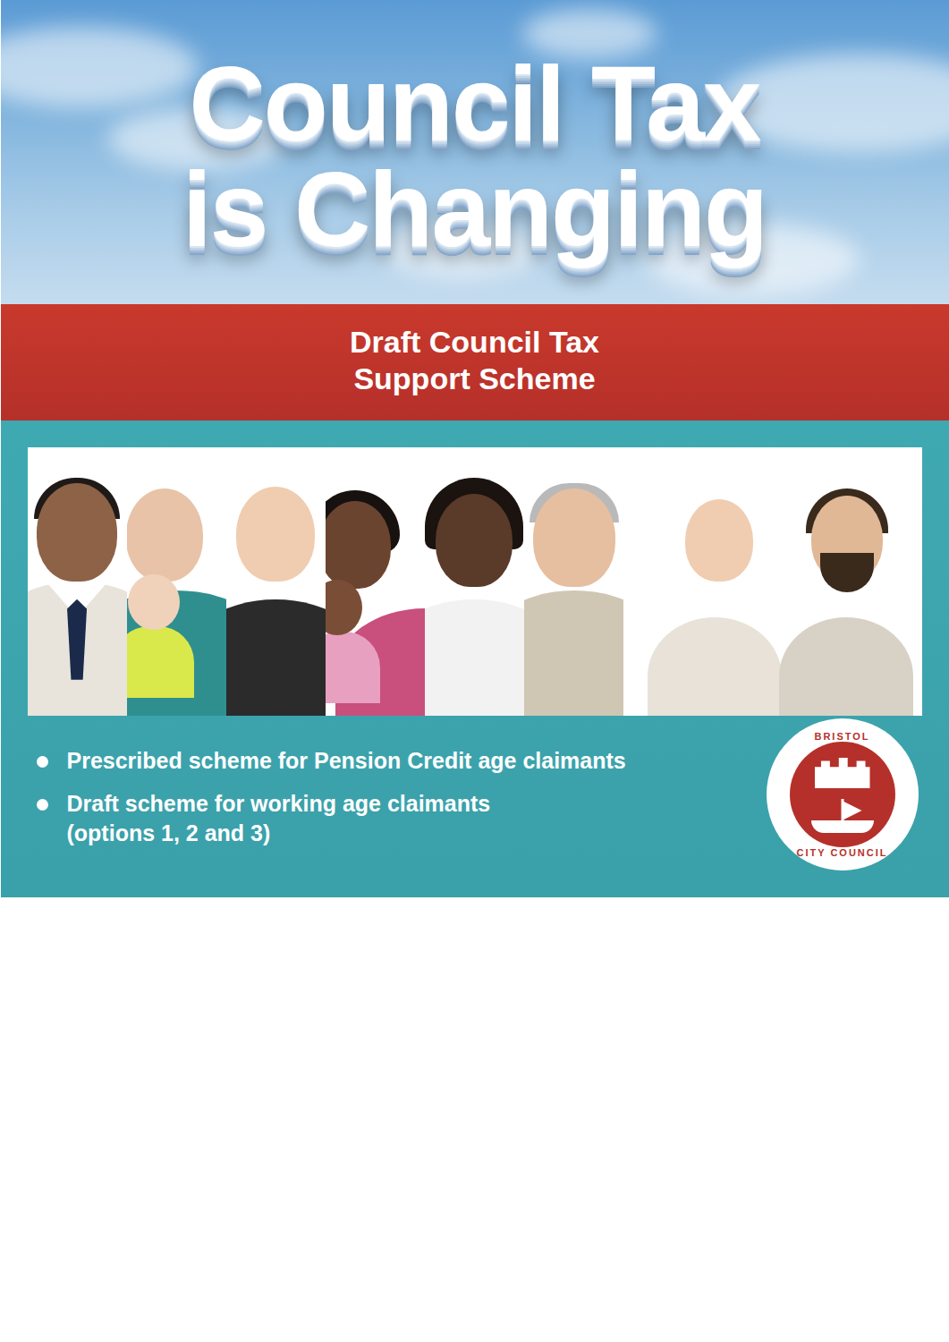Council Tax is Changing
Draft Council Tax
Support Scheme
Prescribed scheme for Pension Credit age claimants
Draft scheme for working age claimants(options 1, 2 and 3)
BRISTOL
CITY COUNCIL